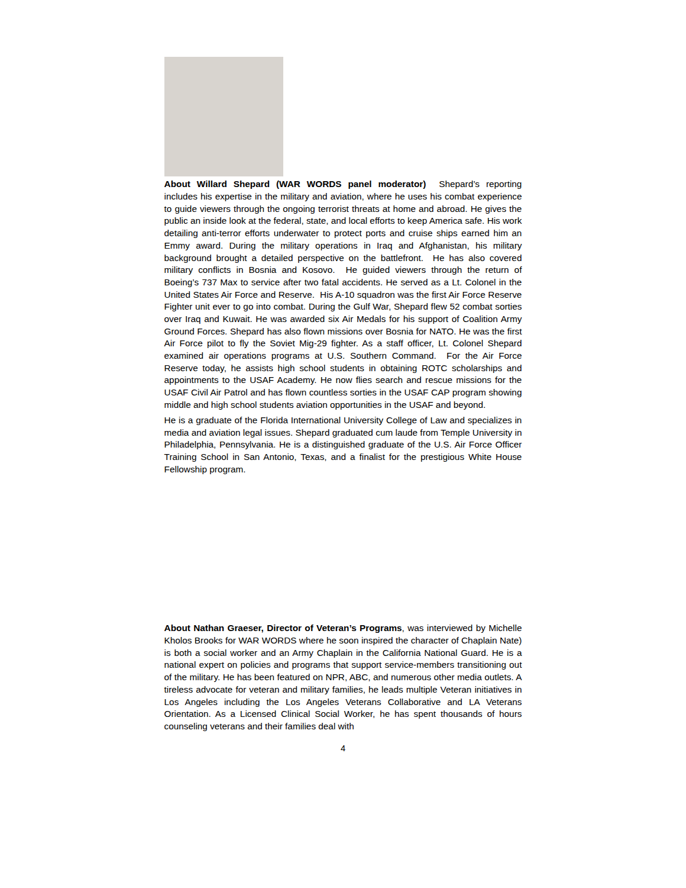About Willard Shepard (WAR WORDS panel moderator) Shepard’s reporting includes his expertise in the military and aviation, where he uses his combat experience to guide viewers through the ongoing terrorist threats at home and abroad. He gives the public an inside look at the federal, state, and local efforts to keep America safe. His work detailing anti-terror efforts underwater to protect ports and cruise ships earned him an Emmy award. During the military operations in Iraq and Afghanistan, his military background brought a detailed perspective on the battlefront. He has also covered military conflicts in Bosnia and Kosovo. He guided viewers through the return of Boeing’s 737 Max to service after two fatal accidents. He served as a Lt. Colonel in the United States Air Force and Reserve. His A-10 squadron was the first Air Force Reserve Fighter unit ever to go into combat. During the Gulf War, Shepard flew 52 combat sorties over Iraq and Kuwait. He was awarded six Air Medals for his support of Coalition Army Ground Forces. Shepard has also flown missions over Bosnia for NATO. He was the first Air Force pilot to fly the Soviet Mig-29 fighter. As a staff officer, Lt. Colonel Shepard examined air operations programs at U.S. Southern Command. For the Air Force Reserve today, he assists high school students in obtaining ROTC scholarships and appointments to the USAF Academy. He now flies search and rescue missions for the USAF Civil Air Patrol and has flown countless sorties in the USAF CAP program showing middle and high school students aviation opportunities in the USAF and beyond.
He is a graduate of the Florida International University College of Law and specializes in media and aviation legal issues. Shepard graduated cum laude from Temple University in Philadelphia, Pennsylvania. He is a distinguished graduate of the U.S. Air Force Officer Training School in San Antonio, Texas, and a finalist for the prestigious White House Fellowship program.
About Nathan Graeser, Director of Veteran’s Programs, was interviewed by Michelle Kholos Brooks for WAR WORDS where he soon inspired the character of Chaplain Nate) is both a social worker and an Army Chaplain in the California National Guard. He is a national expert on policies and programs that support service-members transitioning out of the military. He has been featured on NPR, ABC, and numerous other media outlets. A tireless advocate for veteran and military families, he leads multiple Veteran initiatives in Los Angeles including the Los Angeles Veterans Collaborative and LA Veterans Orientation. As a Licensed Clinical Social Worker, he has spent thousands of hours counseling veterans and their families deal with
4